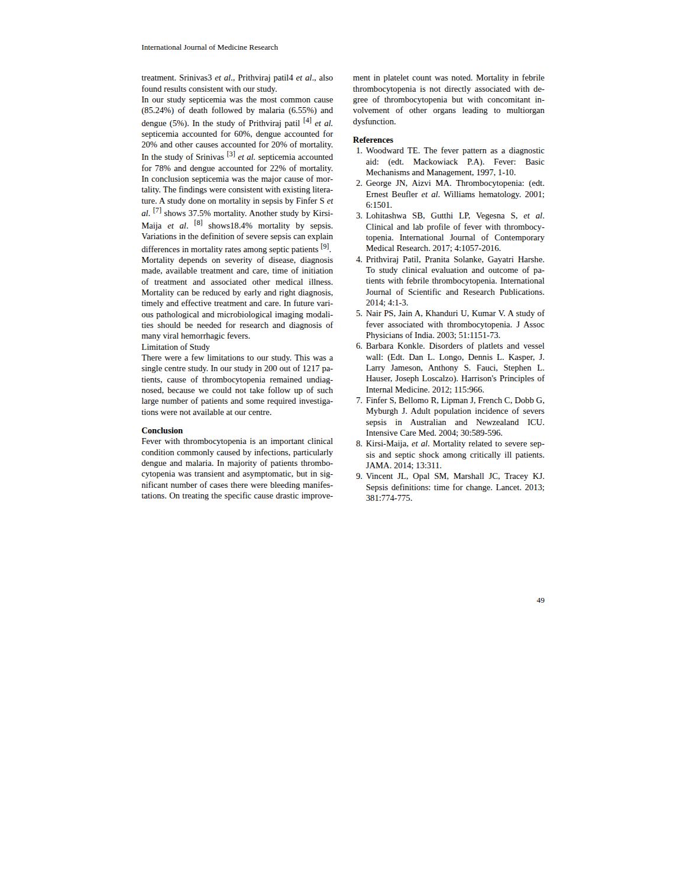International Journal of Medicine Research
treatment. Srinivas3 et al., Prithviraj patil4 et al., also found results consistent with our study.
In our study septicemia was the most common cause (85.24%) of death followed by malaria (6.55%) and dengue (5%). In the study of Prithviraj patil [4] et al. septicemia accounted for 60%, dengue accounted for 20% and other causes accounted for 20% of mortality. In the study of Srinivas [3] et al. septicemia accounted for 78% and dengue accounted for 22% of mortality. In conclusion septicemia was the major cause of mortality. The findings were consistent with existing literature. A study done on mortality in sepsis by Finfer S et al. [7] shows 37.5% mortality. Another study by Kirsi-Maija et al. [8] shows18.4% mortality by sepsis. Variations in the definition of severe sepsis can explain differences in mortality rates among septic patients [9].
Mortality depends on severity of disease, diagnosis made, available treatment and care, time of initiation of treatment and associated other medical illness. Mortality can be reduced by early and right diagnosis, timely and effective treatment and care. In future various pathological and microbiological imaging modalities should be needed for research and diagnosis of many viral hemorrhagic fevers.
Limitation of Study
There were a few limitations to our study. This was a single centre study. In our study in 200 out of 1217 patients, cause of thrombocytopenia remained undiagnosed, because we could not take follow up of such large number of patients and some required investigations were not available at our centre.
Conclusion
Fever with thrombocytopenia is an important clinical condition commonly caused by infections, particularly dengue and malaria. In majority of patients thrombocytopenia was transient and asymptomatic, but in significant number of cases there were bleeding manifestations. On treating the specific cause drastic improvement in platelet count was noted. Mortality in febrile thrombocytopenia is not directly associated with degree of thrombocytopenia but with concomitant involvement of other organs leading to multiorgan dysfunction.
References
Woodward TE. The fever pattern as a diagnostic aid: (edt. Mackowiack P.A). Fever: Basic Mechanisms and Management, 1997, 1-10.
George JN, Aizvi MA. Thrombocytopenia: (edt. Ernest Beufler et al. Williams hematology. 2001; 6:1501.
Lohitashwa SB, Gutthi LP, Vegesna S, et al. Clinical and lab profile of fever with thrombocytopenia. International Journal of Contemporary Medical Research. 2017; 4:1057-2016.
Prithviraj Patil, Pranita Solanke, Gayatri Harshe. To study clinical evaluation and outcome of patients with febrile thrombocytopenia. International Journal of Scientific and Research Publications. 2014; 4:1-3.
Nair PS, Jain A, Khanduri U, Kumar V. A study of fever associated with thrombocytopenia. J Assoc Physicians of India. 2003; 51:1151-73.
Barbara Konkle. Disorders of platlets and vessel wall: (Edt. Dan L. Longo, Dennis L. Kasper, J. Larry Jameson, Anthony S. Fauci, Stephen L. Hauser, Joseph Loscalzo). Harrison's Principles of Internal Medicine. 2012; 115:966.
Finfer S, Bellomo R, Lipman J, French C, Dobb G, Myburgh J. Adult population incidence of severs sepsis in Australian and Newzealand ICU. Intensive Care Med. 2004; 30:589-596.
Kirsi-Maija, et al. Mortality related to severe sepsis and septic shock among critically ill patients. JAMA. 2014; 13:311.
Vincent JL, Opal SM, Marshall JC, Tracey KJ. Sepsis definitions: time for change. Lancet. 2013; 381:774-775.
49